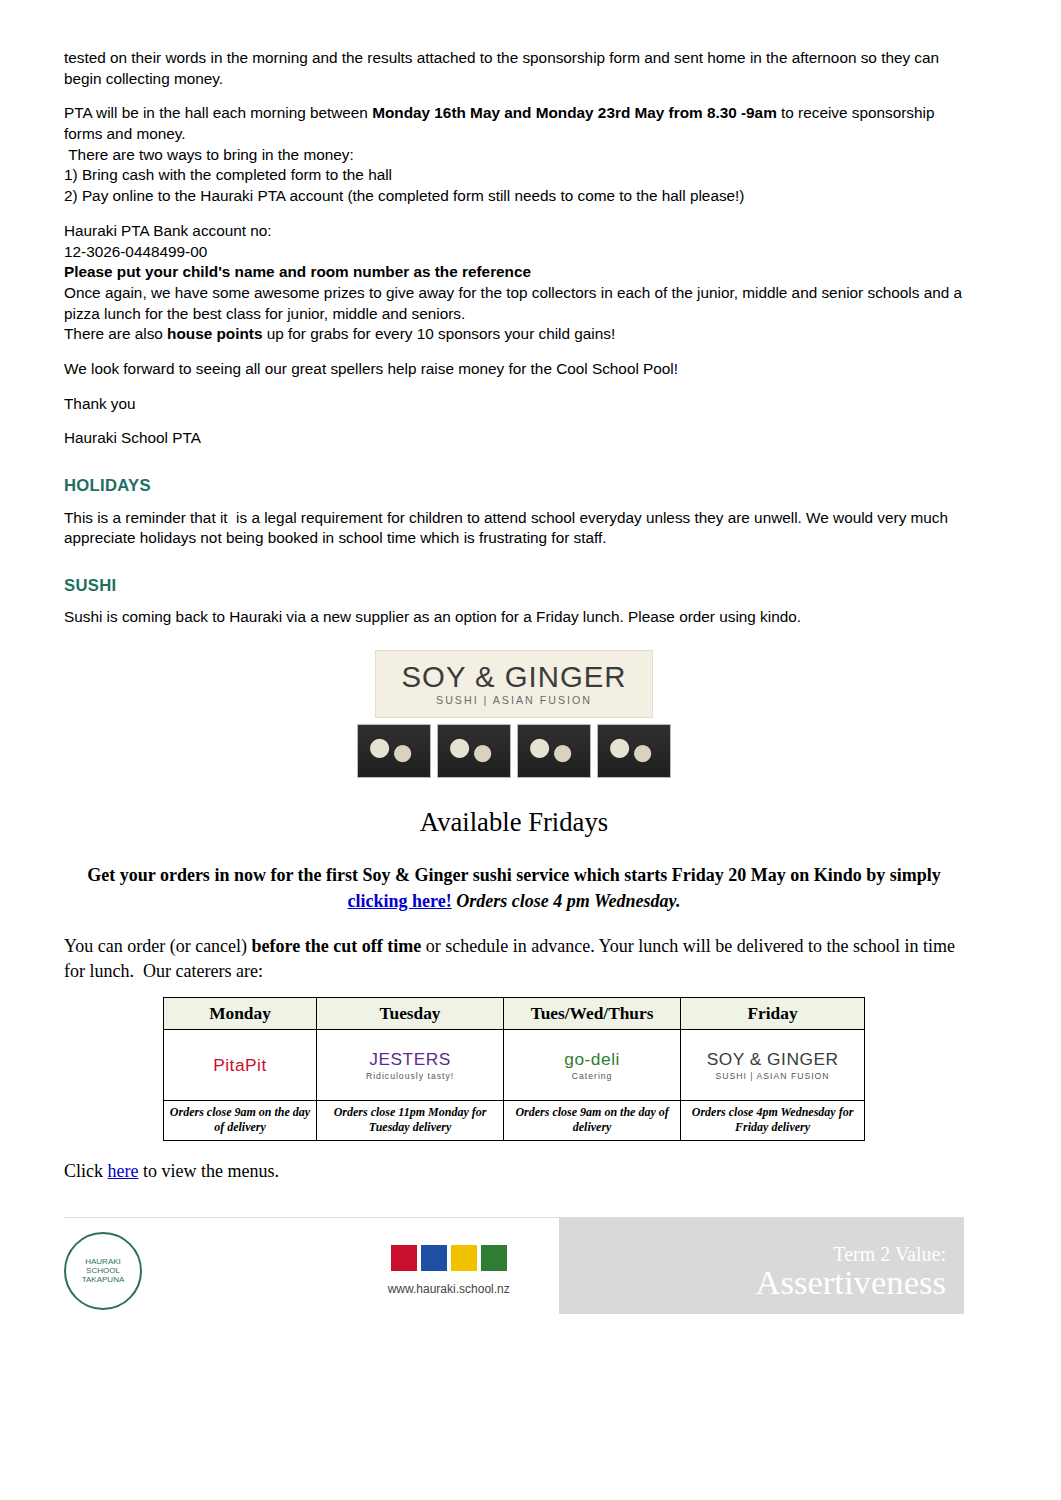tested on their words in the morning and the results attached to the sponsorship form and sent home in the afternoon so they can begin collecting money.
PTA will be in the hall each morning between Monday 16th May and Monday 23rd May from 8.30 -9am to receive sponsorship forms and money.
There are two ways to bring in the money:
1) Bring cash with the completed form to the hall
2) Pay online to the Hauraki PTA account (the completed form still needs to come to the hall please!)
Hauraki PTA Bank account no:
12-3026-0448499-00
Please put your child's name and room number as the reference
Once again, we have some awesome prizes to give away for the top collectors in each of the junior, middle and senior schools and a pizza lunch for the best class for junior, middle and seniors.
There are also house points up for grabs for every 10 sponsors your child gains!
We look forward to seeing all our great spellers help raise money for the Cool School Pool!
Thank you
Hauraki School PTA
HOLIDAYS
This is a reminder that it is a legal requirement for children to attend school everyday unless they are unwell. We would very much appreciate holidays not being booked in school time which is frustrating for staff.
SUSHI
Sushi is coming back to Hauraki via a new supplier as an option for a Friday lunch. Please order using kindo.
SOY & GINGER SUSHI | ASIAN FUSION
Available Fridays
Get your orders in now for the first Soy & Ginger sushi service which starts Friday 20 May on Kindo by simply clicking here! Orders close 4 pm Wednesday.
You can order (or cancel) before the cut off time or schedule in advance. Your lunch will be delivered to the school in time for lunch. Our caterers are:
| Monday | Tuesday | Tues/Wed/Thurs | Friday |
| --- | --- | --- | --- |
| PitaPit | JESTERS Ridiculously tasty! | go-deli Catering | SOY & GINGER SUSHI / ASIAN FUSION |
| Orders close 9am on the day of delivery | Orders close 11pm Monday for Tuesday delivery | Orders close 9am on the day of delivery | Orders close 4pm Wednesday for Friday delivery |
Click here to view the menus.
HAURAKI
SCHOOL
TAKAPUNA
www.hauraki.school.nz
Term 2 Value:
Assertiveness